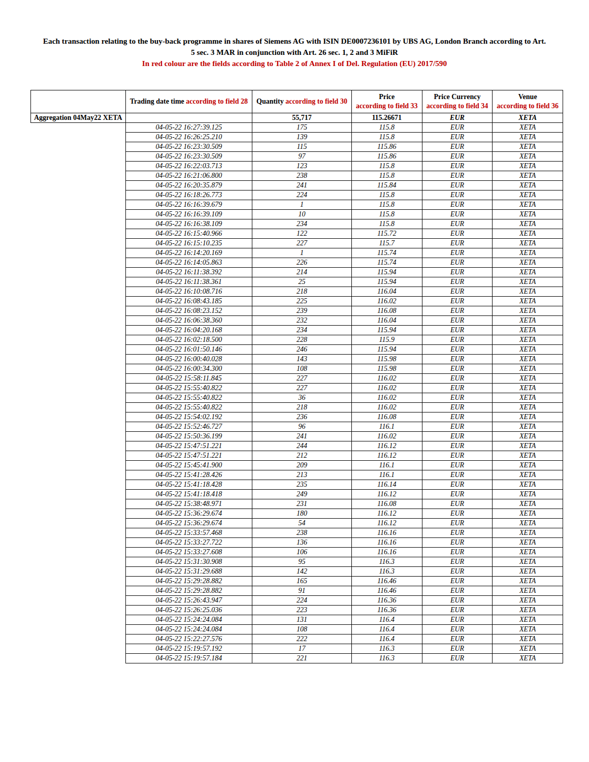Each transaction relating to the buy-back programme in shares of Siemens AG with ISIN DE0007236101 by UBS AG, London Branch according to Art. 5 sec. 3 MAR in conjunction with Art. 26 sec. 1, 2 and 3 MiFiR
In red colour are the fields according to Table 2 of Annex I of Del. Regulation (EU) 2017/590
| | Trading date time according to field 28 | Quantity according to field 30 | Price according to field 33 | Price Currency according to field 34 | Venue according to field 36 |
| --- | --- | --- | --- | --- | --- |
| Aggregation 04May22 XETA | | 55,717 | 115.26671 | EUR | XETA |
| | 04-05-22 16:27:39.125 | 175 | 115.8 | EUR | XETA |
| | 04-05-22 16:26:25.210 | 139 | 115.8 | EUR | XETA |
| | 04-05-22 16:23:30.509 | 115 | 115.86 | EUR | XETA |
| | 04-05-22 16:23:30.509 | 97 | 115.86 | EUR | XETA |
| | 04-05-22 16:22:03.713 | 123 | 115.8 | EUR | XETA |
| | 04-05-22 16:21:06.800 | 238 | 115.8 | EUR | XETA |
| | 04-05-22 16:20:35.879 | 241 | 115.84 | EUR | XETA |
| | 04-05-22 16:18:26.773 | 224 | 115.8 | EUR | XETA |
| | 04-05-22 16:16:39.679 | 1 | 115.8 | EUR | XETA |
| | 04-05-22 16:16:39.109 | 10 | 115.8 | EUR | XETA |
| | 04-05-22 16:16:38.109 | 234 | 115.8 | EUR | XETA |
| | 04-05-22 16:15:40.966 | 122 | 115.72 | EUR | XETA |
| | 04-05-22 16:15:10.235 | 227 | 115.7 | EUR | XETA |
| | 04-05-22 16:14:20.169 | 1 | 115.74 | EUR | XETA |
| | 04-05-22 16:14:05.863 | 226 | 115.74 | EUR | XETA |
| | 04-05-22 16:11:38.392 | 214 | 115.94 | EUR | XETA |
| | 04-05-22 16:11:38.361 | 25 | 115.94 | EUR | XETA |
| | 04-05-22 16:10:08.716 | 218 | 116.04 | EUR | XETA |
| | 04-05-22 16:08:43.185 | 225 | 116.02 | EUR | XETA |
| | 04-05-22 16:08:23.152 | 239 | 116.08 | EUR | XETA |
| | 04-05-22 16:06:38.360 | 232 | 116.04 | EUR | XETA |
| | 04-05-22 16:04:20.168 | 234 | 115.94 | EUR | XETA |
| | 04-05-22 16:02:18.500 | 228 | 115.9 | EUR | XETA |
| | 04-05-22 16:01:50.146 | 246 | 115.94 | EUR | XETA |
| | 04-05-22 16:00:40.028 | 143 | 115.98 | EUR | XETA |
| | 04-05-22 16:00:34.300 | 108 | 115.98 | EUR | XETA |
| | 04-05-22 15:58:11.845 | 227 | 116.02 | EUR | XETA |
| | 04-05-22 15:55:40.822 | 227 | 116.02 | EUR | XETA |
| | 04-05-22 15:55:40.822 | 36 | 116.02 | EUR | XETA |
| | 04-05-22 15:55:40.822 | 218 | 116.02 | EUR | XETA |
| | 04-05-22 15:54:02.192 | 236 | 116.08 | EUR | XETA |
| | 04-05-22 15:52:46.727 | 96 | 116.1 | EUR | XETA |
| | 04-05-22 15:50:36.199 | 241 | 116.02 | EUR | XETA |
| | 04-05-22 15:47:51.221 | 244 | 116.12 | EUR | XETA |
| | 04-05-22 15:47:51.221 | 212 | 116.12 | EUR | XETA |
| | 04-05-22 15:45:41.900 | 209 | 116.1 | EUR | XETA |
| | 04-05-22 15:41:28.426 | 213 | 116.1 | EUR | XETA |
| | 04-05-22 15:41:18.428 | 235 | 116.14 | EUR | XETA |
| | 04-05-22 15:41:18.418 | 249 | 116.12 | EUR | XETA |
| | 04-05-22 15:38:48.971 | 231 | 116.08 | EUR | XETA |
| | 04-05-22 15:36:29.674 | 180 | 116.12 | EUR | XETA |
| | 04-05-22 15:36:29.674 | 54 | 116.12 | EUR | XETA |
| | 04-05-22 15:33:57.468 | 238 | 116.16 | EUR | XETA |
| | 04-05-22 15:33:27.722 | 136 | 116.16 | EUR | XETA |
| | 04-05-22 15:33:27.608 | 106 | 116.16 | EUR | XETA |
| | 04-05-22 15:31:30.908 | 95 | 116.3 | EUR | XETA |
| | 04-05-22 15:31:29.688 | 142 | 116.3 | EUR | XETA |
| | 04-05-22 15:29:28.882 | 165 | 116.46 | EUR | XETA |
| | 04-05-22 15:29:28.882 | 91 | 116.46 | EUR | XETA |
| | 04-05-22 15:26:43.947 | 224 | 116.36 | EUR | XETA |
| | 04-05-22 15:26:25.036 | 223 | 116.36 | EUR | XETA |
| | 04-05-22 15:24:24.084 | 131 | 116.4 | EUR | XETA |
| | 04-05-22 15:24:24.084 | 108 | 116.4 | EUR | XETA |
| | 04-05-22 15:22:27.576 | 222 | 116.4 | EUR | XETA |
| | 04-05-22 15:19:57.192 | 17 | 116.3 | EUR | XETA |
| | 04-05-22 15:19:57.184 | 221 | 116.3 | EUR | XETA |